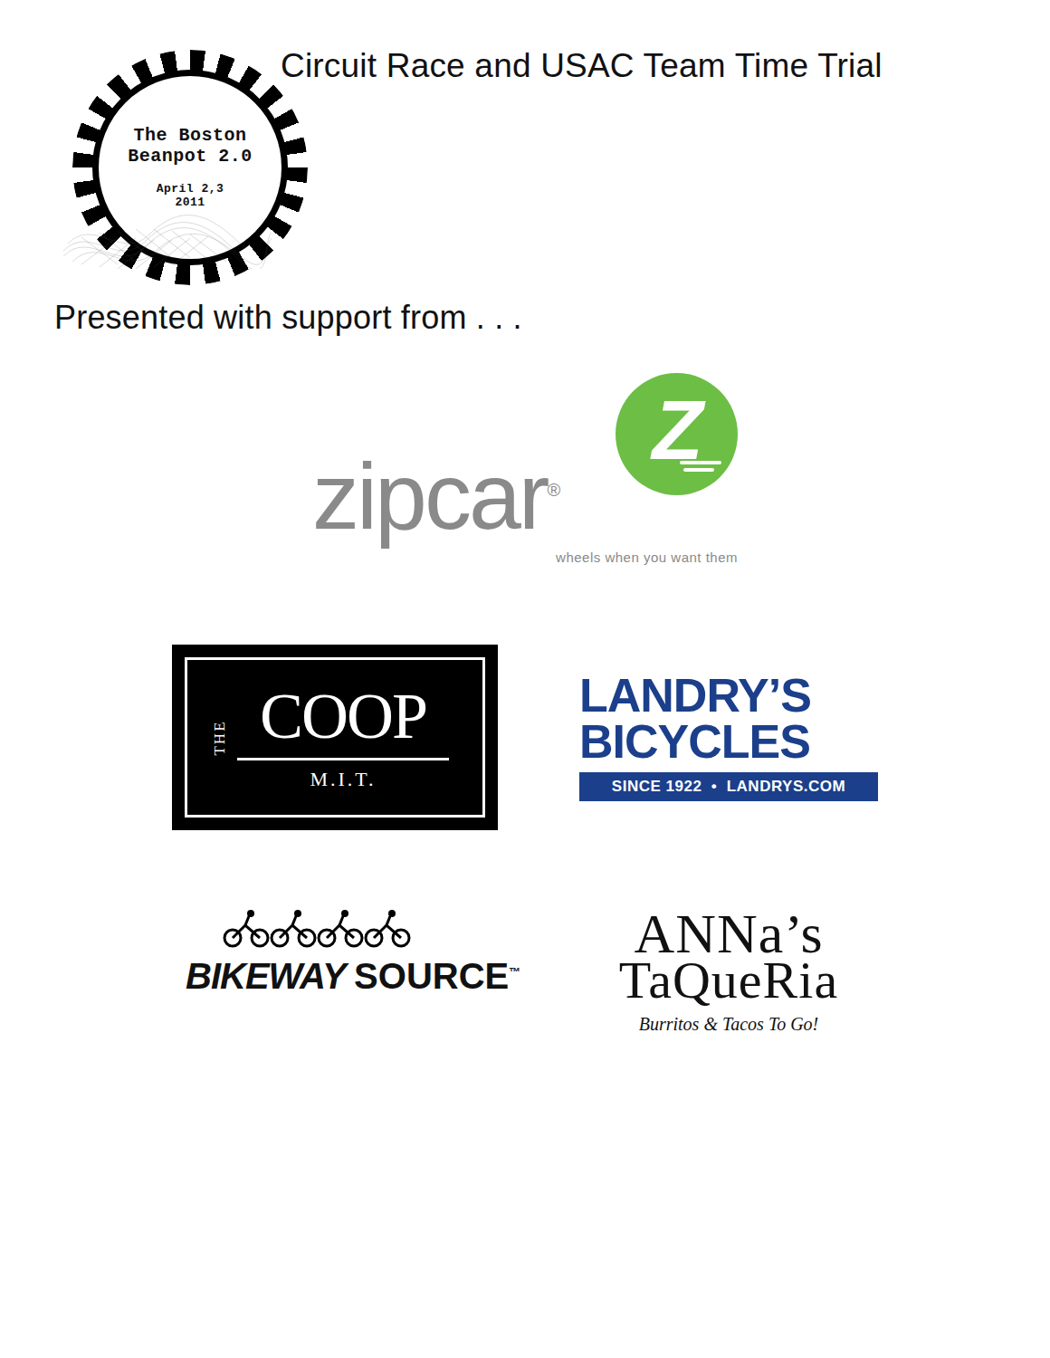Circuit Race and USAC Team Time Trial
The Boston
Beanpot 2.0
April 2,3
2011
Presented with support from . . .
Z
zipcar®
wheels when you want them
THE
COOP
M.I.T.
LANDRY’S
BICYCLES
SINCE 1922 • LANDRYS.COM
BIKEWAY SOURCE™
ANNa’s
TaQueRia
Burritos & Tacos To Go!